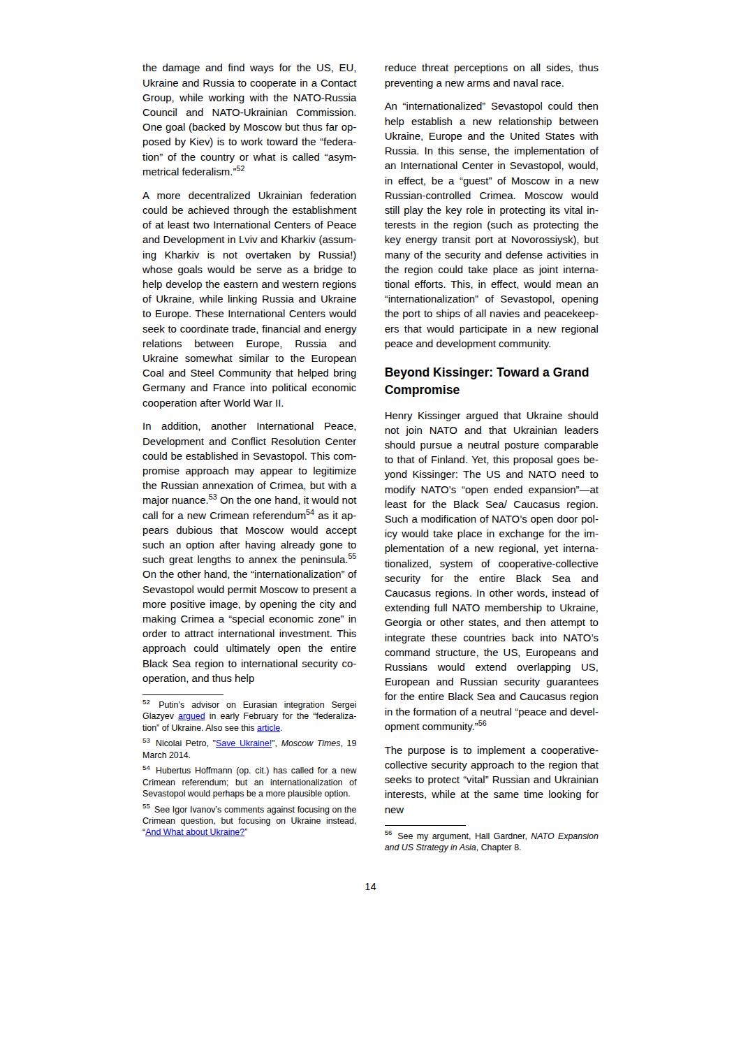the damage and find ways for the US, EU, Ukraine and Russia to cooperate in a Contact Group, while working with the NATO-Russia Council and NATO-Ukrainian Commission. One goal (backed by Moscow but thus far opposed by Kiev) is to work toward the “federation” of the country or what is called “asymmetrical federalism.”52
A more decentralized Ukrainian federation could be achieved through the establishment of at least two International Centers of Peace and Development in Lviv and Kharkiv (assuming Kharkiv is not overtaken by Russia!) whose goals would be serve as a bridge to help develop the eastern and western regions of Ukraine, while linking Russia and Ukraine to Europe. These International Centers would seek to coordinate trade, financial and energy relations between Europe, Russia and Ukraine somewhat similar to the European Coal and Steel Community that helped bring Germany and France into political economic cooperation after World War II.
In addition, another International Peace, Development and Conflict Resolution Center could be established in Sevastopol. This compromise approach may appear to legitimize the Russian annexation of Crimea, but with a major nuance.53 On the one hand, it would not call for a new Crimean referendum54 as it appears dubious that Moscow would accept such an option after having already gone to such great lengths to annex the peninsula.55 On the other hand, the “internationalization” of Sevastopol would permit Moscow to present a more positive image, by opening the city and making Crimea a “special economic zone” in order to attract international investment. This approach could ultimately open the entire Black Sea region to international security cooperation, and thus help
52 Putin’s advisor on Eurasian integration Sergei Glazyev argued in early February for the “federalization” of Ukraine. Also see this article.
53 Nicolai Petro, "Save Ukraine!", Moscow Times, 19 March 2014.
54 Hubertus Hoffmann (op. cit.) has called for a new Crimean referendum; but an internationalization of Sevastopol would perhaps be a more plausible option.
55 See Igor Ivanov’s comments against focusing on the Crimean question, but focusing on Ukraine instead, “And What about Ukraine?”
reduce threat perceptions on all sides, thus preventing a new arms and naval race.
An “internationalized” Sevastopol could then help establish a new relationship between Ukraine, Europe and the United States with Russia. In this sense, the implementation of an International Center in Sevastopol, would, in effect, be a “guest” of Moscow in a new Russian-controlled Crimea. Moscow would still play the key role in protecting its vital interests in the region (such as protecting the key energy transit port at Novorossiysk), but many of the security and defense activities in the region could take place as joint international efforts. This, in effect, would mean an “internationalization” of Sevastopol, opening the port to ships of all navies and peacekeepers that would participate in a new regional peace and development community.
Beyond Kissinger: Toward a Grand Compromise
Henry Kissinger argued that Ukraine should not join NATO and that Ukrainian leaders should pursue a neutral posture comparable to that of Finland. Yet, this proposal goes beyond Kissinger: The US and NATO need to modify NATO’s “open ended expansion”—at least for the Black Sea/ Caucasus region. Such a modification of NATO’s open door policy would take place in exchange for the implementation of a new regional, yet internationalized, system of cooperative-collective security for the entire Black Sea and Caucasus regions. In other words, instead of extending full NATO membership to Ukraine, Georgia or other states, and then attempt to integrate these countries back into NATO’s command structure, the US, Europeans and Russians would extend overlapping US, European and Russian security guarantees for the entire Black Sea and Caucasus region in the formation of a neutral “peace and development community.”56
The purpose is to implement a cooperative-collective security approach to the region that seeks to protect “vital” Russian and Ukrainian interests, while at the same time looking for new
56 See my argument, Hall Gardner, NATO Expansion and US Strategy in Asia, Chapter 8.
14